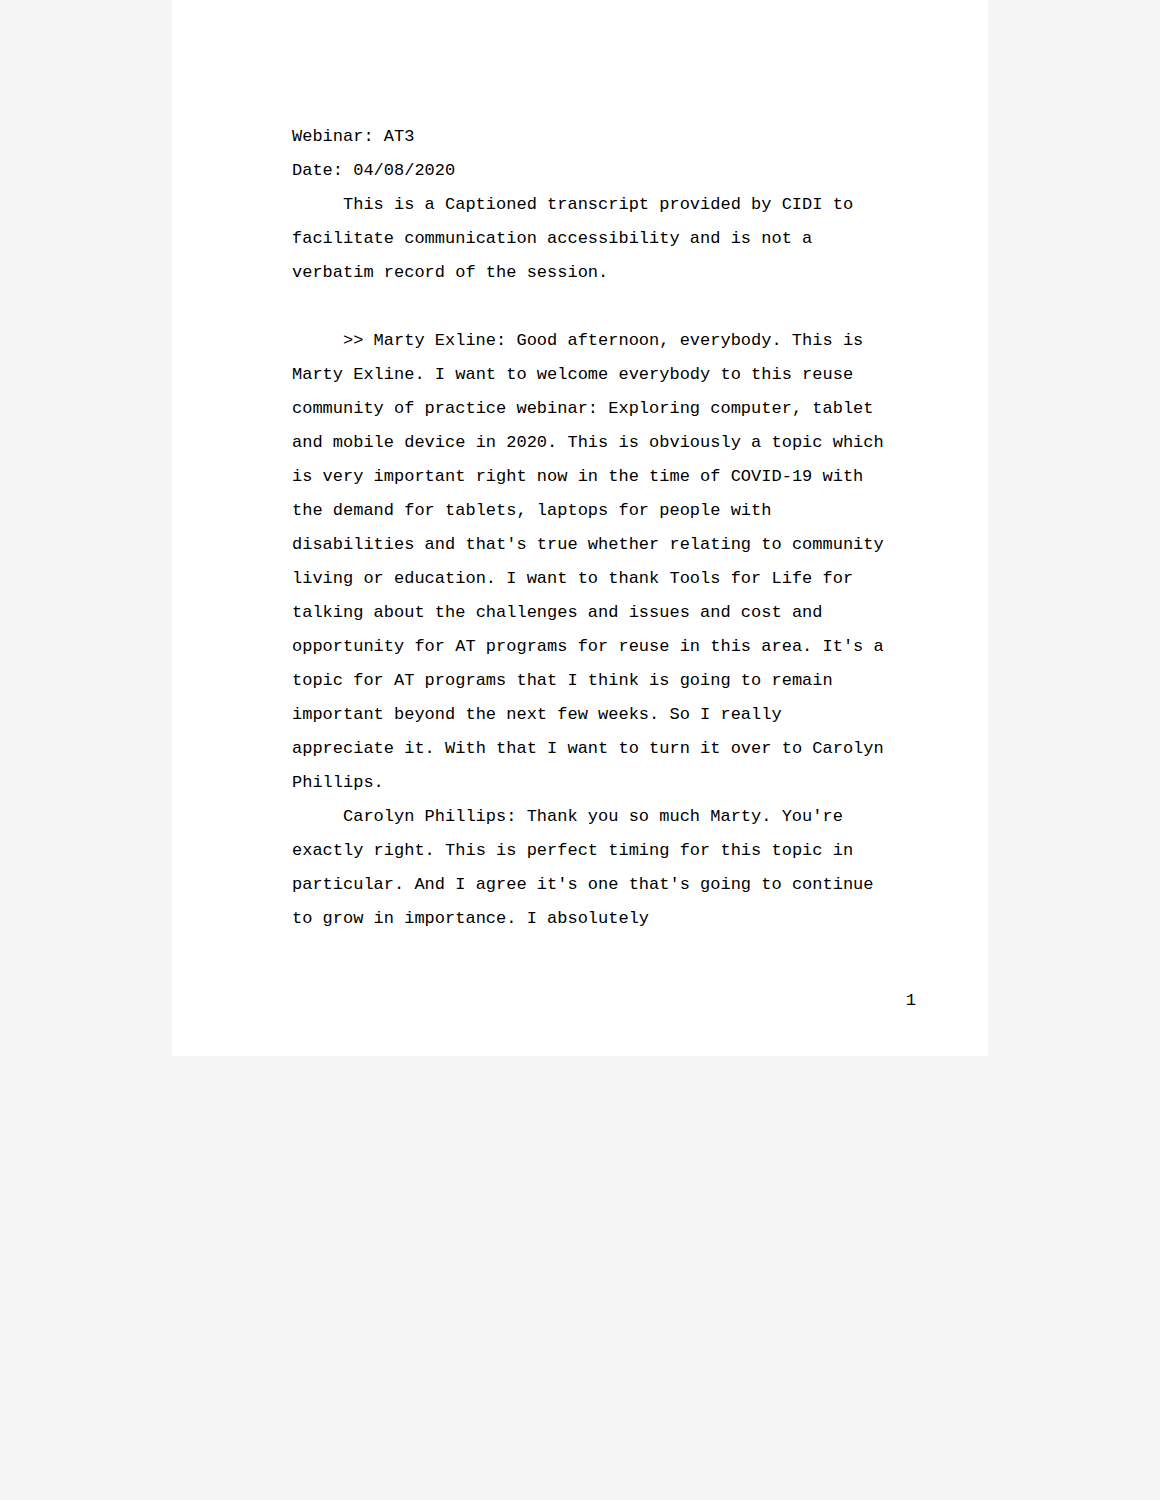Webinar: AT3
Date: 04/08/2020
This is a Captioned transcript provided by CIDI to facilitate communication accessibility and is not a verbatim record of the session.
>> Marty Exline: Good afternoon, everybody. This is Marty Exline. I want to welcome everybody to this reuse community of practice webinar: Exploring computer, tablet and mobile device in 2020. This is obviously a topic which is very important right now in the time of COVID-19 with the demand for tablets, laptops for people with disabilities and that's true whether relating to community living or education. I want to thank Tools for Life for talking about the challenges and issues and cost and opportunity for AT programs for reuse in this area. It's a topic for AT programs that I think is going to remain important beyond the next few weeks. So I really appreciate it. With that I want to turn it over to Carolyn Phillips.
Carolyn Phillips: Thank you so much Marty. You're exactly right. This is perfect timing for this topic in particular. And I agree it's one that's going to continue to grow in importance. I absolutely
1